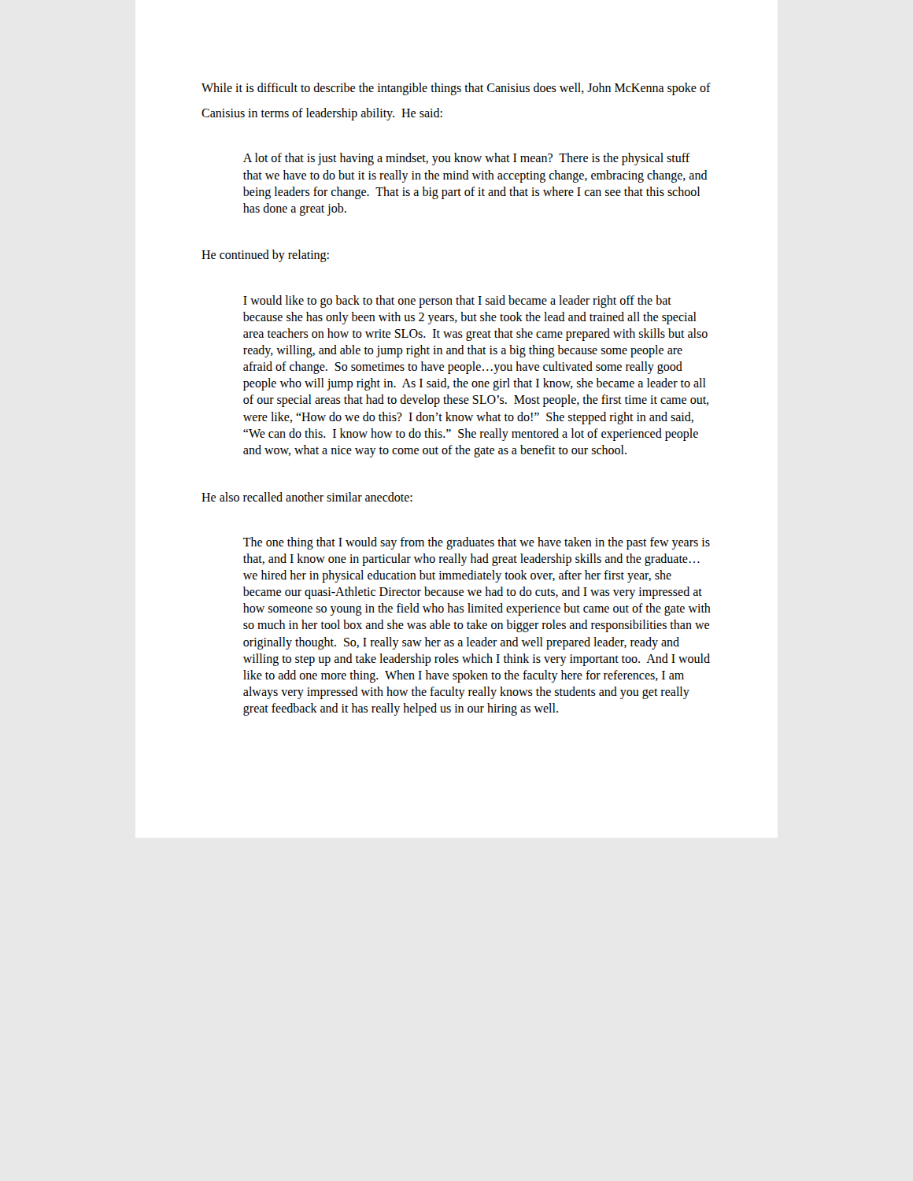While it is difficult to describe the intangible things that Canisius does well, John McKenna spoke of Canisius in terms of leadership ability. He said:
A lot of that is just having a mindset, you know what I mean? There is the physical stuff that we have to do but it is really in the mind with accepting change, embracing change, and being leaders for change. That is a big part of it and that is where I can see that this school has done a great job.
He continued by relating:
I would like to go back to that one person that I said became a leader right off the bat because she has only been with us 2 years, but she took the lead and trained all the special area teachers on how to write SLOs. It was great that she came prepared with skills but also ready, willing, and able to jump right in and that is a big thing because some people are afraid of change. So sometimes to have people…you have cultivated some really good people who will jump right in. As I said, the one girl that I know, she became a leader to all of our special areas that had to develop these SLO’s. Most people, the first time it came out, were like, “How do we do this? I don’t know what to do!” She stepped right in and said, “We can do this. I know how to do this.” She really mentored a lot of experienced people and wow, what a nice way to come out of the gate as a benefit to our school.
He also recalled another similar anecdote:
The one thing that I would say from the graduates that we have taken in the past few years is that, and I know one in particular who really had great leadership skills and the graduate…we hired her in physical education but immediately took over, after her first year, she became our quasi-Athletic Director because we had to do cuts, and I was very impressed at how someone so young in the field who has limited experience but came out of the gate with so much in her tool box and she was able to take on bigger roles and responsibilities than we originally thought. So, I really saw her as a leader and well prepared leader, ready and willing to step up and take leadership roles which I think is very important too. And I would like to add one more thing. When I have spoken to the faculty here for references, I am always very impressed with how the faculty really knows the students and you get really great feedback and it has really helped us in our hiring as well.